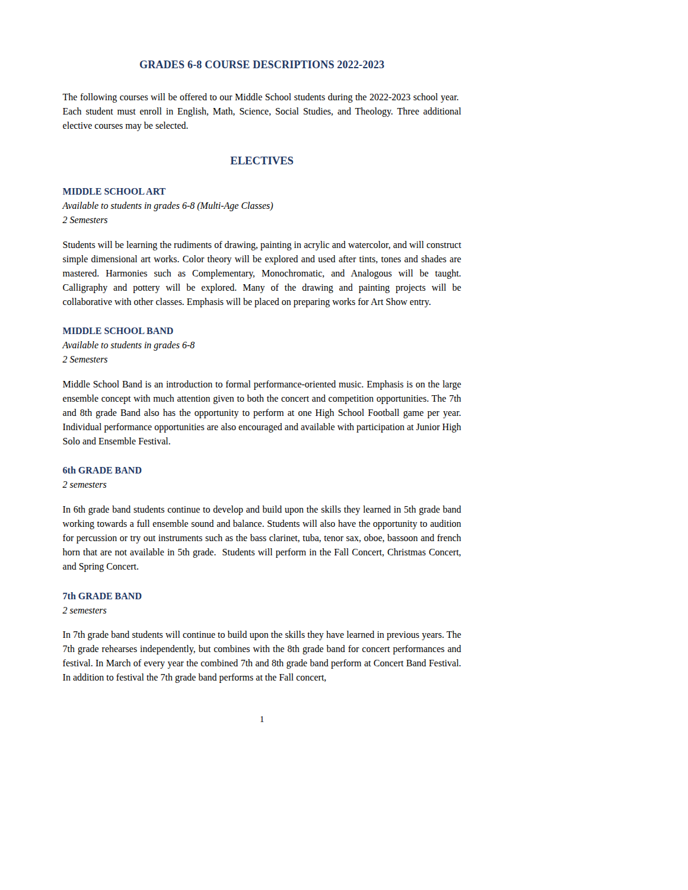GRADES 6-8 COURSE DESCRIPTIONS 2022-2023
The following courses will be offered to our Middle School students during the 2022-2023 school year. Each student must enroll in English, Math, Science, Social Studies, and Theology. Three additional elective courses may be selected.
ELECTIVES
MIDDLE SCHOOL ART
Available to students in grades 6-8 (Multi-Age Classes)
2 Semesters
Students will be learning the rudiments of drawing, painting in acrylic and watercolor, and will construct simple dimensional art works. Color theory will be explored and used after tints, tones and shades are mastered. Harmonies such as Complementary, Monochromatic, and Analogous will be taught. Calligraphy and pottery will be explored. Many of the drawing and painting projects will be collaborative with other classes. Emphasis will be placed on preparing works for Art Show entry.
MIDDLE SCHOOL BAND
Available to students in grades 6-8
2 Semesters
Middle School Band is an introduction to formal performance-oriented music. Emphasis is on the large ensemble concept with much attention given to both the concert and competition opportunities. The 7th and 8th grade Band also has the opportunity to perform at one High School Football game per year. Individual performance opportunities are also encouraged and available with participation at Junior High Solo and Ensemble Festival.
6th GRADE BAND
2 semesters
In 6th grade band students continue to develop and build upon the skills they learned in 5th grade band working towards a full ensemble sound and balance. Students will also have the opportunity to audition for percussion or try out instruments such as the bass clarinet, tuba, tenor sax, oboe, bassoon and french horn that are not available in 5th grade. Students will perform in the Fall Concert, Christmas Concert, and Spring Concert.
7th GRADE BAND
2 semesters
In 7th grade band students will continue to build upon the skills they have learned in previous years. The 7th grade rehearses independently, but combines with the 8th grade band for concert performances and festival. In March of every year the combined 7th and 8th grade band perform at Concert Band Festival. In addition to festival the 7th grade band performs at the Fall concert,
1